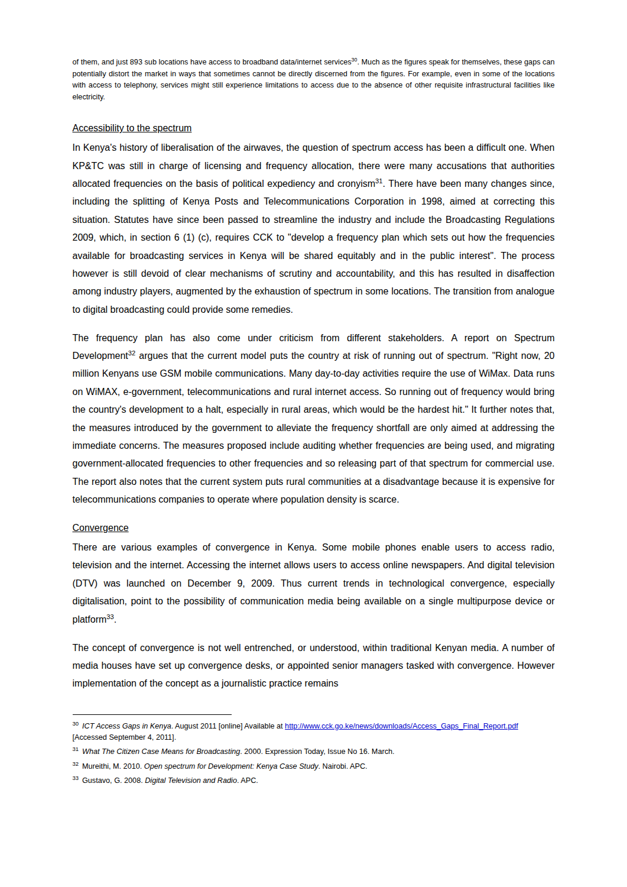of them, and just 893 sub locations have access to broadband data/internet services30. Much as the figures speak for themselves, these gaps can potentially distort the market in ways that sometimes cannot be directly discerned from the figures. For example, even in some of the locations with access to telephony, services might still experience limitations to access due to the absence of other requisite infrastructural facilities like electricity.
Accessibility to the spectrum
In Kenya's history of liberalisation of the airwaves, the question of spectrum access has been a difficult one. When KP&TC was still in charge of licensing and frequency allocation, there were many accusations that authorities allocated frequencies on the basis of political expediency and cronyism31. There have been many changes since, including the splitting of Kenya Posts and Telecommunications Corporation in 1998, aimed at correcting this situation. Statutes have since been passed to streamline the industry and include the Broadcasting Regulations 2009, which, in section 6 (1) (c), requires CCK to "develop a frequency plan which sets out how the frequencies available for broadcasting services in Kenya will be shared equitably and in the public interest". The process however is still devoid of clear mechanisms of scrutiny and accountability, and this has resulted in disaffection among industry players, augmented by the exhaustion of spectrum in some locations. The transition from analogue to digital broadcasting could provide some remedies.
The frequency plan has also come under criticism from different stakeholders. A report on Spectrum Development32 argues that the current model puts the country at risk of running out of spectrum. "Right now, 20 million Kenyans use GSM mobile communications. Many day-to-day activities require the use of WiMax. Data runs on WiMAX, e-government, telecommunications and rural internet access. So running out of frequency would bring the country's development to a halt, especially in rural areas, which would be the hardest hit." It further notes that, the measures introduced by the government to alleviate the frequency shortfall are only aimed at addressing the immediate concerns. The measures proposed include auditing whether frequencies are being used, and migrating government-allocated frequencies to other frequencies and so releasing part of that spectrum for commercial use. The report also notes that the current system puts rural communities at a disadvantage because it is expensive for telecommunications companies to operate where population density is scarce.
Convergence
There are various examples of convergence in Kenya. Some mobile phones enable users to access radio, television and the internet. Accessing the internet allows users to access online newspapers. And digital television (DTV) was launched on December 9, 2009. Thus current trends in technological convergence, especially digitalisation, point to the possibility of communication media being available on a single multipurpose device or platform33.
The concept of convergence is not well entrenched, or understood, within traditional Kenyan media. A number of media houses have set up convergence desks, or appointed senior managers tasked with convergence. However implementation of the concept as a journalistic practice remains
30 ICT Access Gaps in Kenya. August 2011 [online] Available at http://www.cck.go.ke/news/downloads/Access_Gaps_Final_Report.pdf [Accessed September 4, 2011].
31 What The Citizen Case Means for Broadcasting. 2000. Expression Today, Issue No 16. March.
32 Mureithi, M. 2010. Open spectrum for Development: Kenya Case Study. Nairobi. APC.
33 Gustavo, G. 2008. Digital Television and Radio. APC.